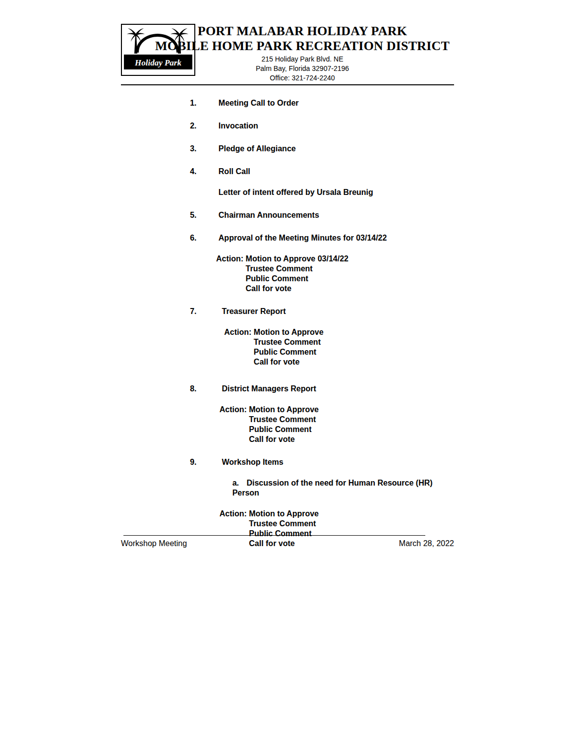Holiday Park
PORT MALABAR HOLIDAY PARK
MOBILE HOME PARK RECREATION DISTRICT
215 Holiday Park Blvd. NE
Palm Bay, Florida 32907-2196
Office: 321-724-2240
1. Meeting Call to Order
2. Invocation
3. Pledge of Allegiance
4. Roll Call
Letter of intent offered by Ursala Breunig
5. Chairman Announcements
6. Approval of the Meeting Minutes for 03/14/22
Action: Motion to Approve 03/14/22
Trustee Comment
Public Comment
Call for vote
7. Treasurer Report
Action: Motion to Approve
Trustee Comment
Public Comment
Call for vote
8. District Managers Report
Action: Motion to Approve
Trustee Comment
Public Comment
Call for vote
9. Workshop Items
a. Discussion of the need for Human Resource (HR) Person
Action: Motion to Approve
Trustee Comment
Public Comment
Call for vote
Workshop Meeting March 28, 2022